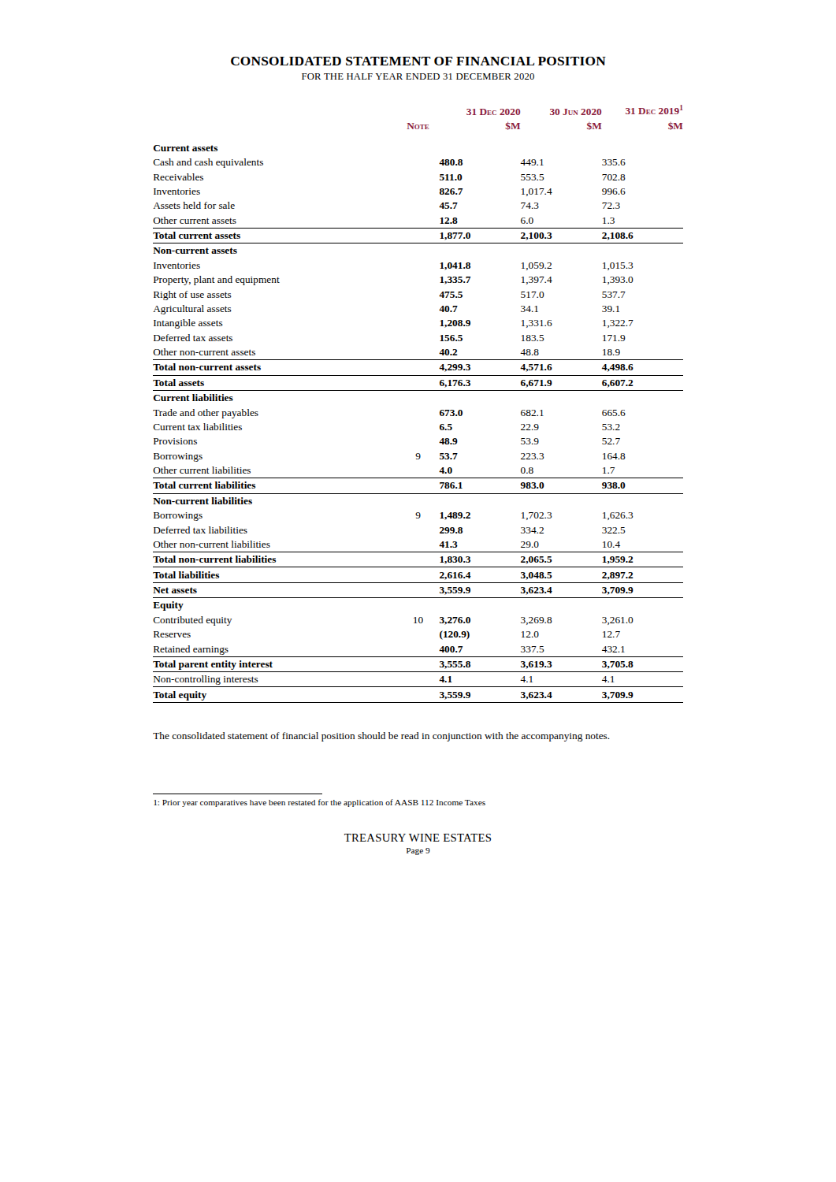CONSOLIDATED STATEMENT OF FINANCIAL POSITION
FOR THE HALF YEAR ENDED 31 DECEMBER 2020
| | | 31 Dec 2020 | 30 Jun 2020 | 31 Dec 2019 1 |
| --- | --- | --- | --- | --- |
| | Note | $M | $M | $M |
| Current assets | | | | |
| Cash and cash equivalents | | 480.8 | 449.1 | 335.6 |
| Receivables | | 511.0 | 553.5 | 702.8 |
| Inventories | | 826.7 | 1,017.4 | 996.6 |
| Assets held for sale | | 45.7 | 74.3 | 72.3 |
| Other current assets | | 12.8 | 6.0 | 1.3 |
| Total current assets | | 1,877.0 | 2,100.3 | 2,108.6 |
| Non-current assets | | | | |
| Inventories | | 1,041.8 | 1,059.2 | 1,015.3 |
| Property, plant and equipment | | 1,335.7 | 1,397.4 | 1,393.0 |
| Right of use assets | | 475.5 | 517.0 | 537.7 |
| Agricultural assets | | 40.7 | 34.1 | 39.1 |
| Intangible assets | | 1,208.9 | 1,331.6 | 1,322.7 |
| Deferred tax assets | | 156.5 | 183.5 | 171.9 |
| Other non-current assets | | 40.2 | 48.8 | 18.9 |
| Total non-current assets | | 4,299.3 | 4,571.6 | 4,498.6 |
| Total assets | | 6,176.3 | 6,671.9 | 6,607.2 |
| Current liabilities | | | | |
| Trade and other payables | | 673.0 | 682.1 | 665.6 |
| Current tax liabilities | | 6.5 | 22.9 | 53.2 |
| Provisions | | 48.9 | 53.9 | 52.7 |
| Borrowings | 9 | 53.7 | 223.3 | 164.8 |
| Other current liabilities | | 4.0 | 0.8 | 1.7 |
| Total current liabilities | | 786.1 | 983.0 | 938.0 |
| Non-current liabilities | | | | |
| Borrowings | 9 | 1,489.2 | 1,702.3 | 1,626.3 |
| Deferred tax liabilities | | 299.8 | 334.2 | 322.5 |
| Other non-current liabilities | | 41.3 | 29.0 | 10.4 |
| Total non-current liabilities | | 1,830.3 | 2,065.5 | 1,959.2 |
| Total liabilities | | 2,616.4 | 3,048.5 | 2,897.2 |
| Net assets | | 3,559.9 | 3,623.4 | 3,709.9 |
| Equity | | | | |
| Contributed equity | 10 | 3,276.0 | 3,269.8 | 3,261.0 |
| Reserves | | (120.9) | 12.0 | 12.7 |
| Retained earnings | | 400.7 | 337.5 | 432.1 |
| Total parent entity interest | | 3,555.8 | 3,619.3 | 3,705.8 |
| Non-controlling interests | | 4.1 | 4.1 | 4.1 |
| Total equity | | 3,559.9 | 3,623.4 | 3,709.9 |
The consolidated statement of financial position should be read in conjunction with the accompanying notes.
1: Prior year comparatives have been restated for the application of AASB 112 Income Taxes
TREASURY WINE ESTATES
Page 9